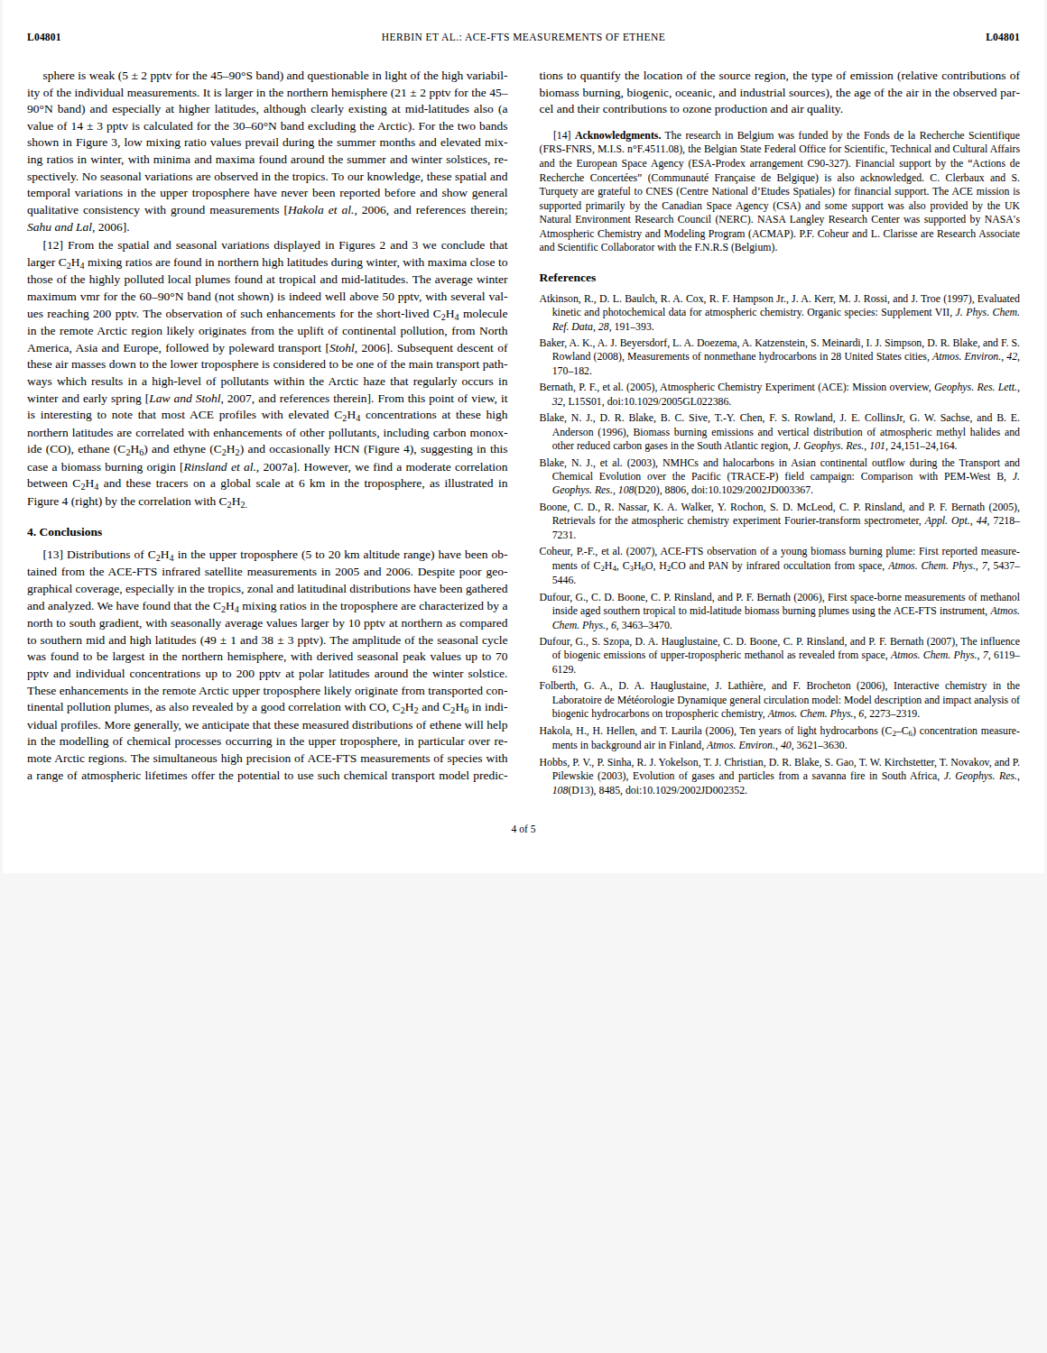L04801 HERBIN ET AL.: ACE-FTS MEASUREMENTS OF ETHENE L04801
sphere is weak (5 ± 2 pptv for the 45–90°S band) and questionable in light of the high variability of the individual measurements. It is larger in the northern hemisphere (21 ± 2 pptv for the 45–90°N band) and especially at higher latitudes, although clearly existing at mid-latitudes also (a value of 14 ± 3 pptv is calculated for the 30–60°N band excluding the Arctic). For the two bands shown in Figure 3, low mixing ratio values prevail during the summer months and elevated mixing ratios in winter, with minima and maxima found around the summer and winter solstices, respectively. No seasonal variations are observed in the tropics. To our knowledge, these spatial and temporal variations in the upper troposphere have never been reported before and show general qualitative consistency with ground measurements [Hakola et al., 2006, and references therein; Sahu and Lal, 2006].
[12] From the spatial and seasonal variations displayed in Figures 2 and 3 we conclude that larger C2H4 mixing ratios are found in northern high latitudes during winter, with maxima close to those of the highly polluted local plumes found at tropical and mid-latitudes. The average winter maximum vmr for the 60–90°N band (not shown) is indeed well above 50 pptv, with several values reaching 200 pptv. The observation of such enhancements for the short-lived C2H4 molecule in the remote Arctic region likely originates from the uplift of continental pollution, from North America, Asia and Europe, followed by poleward transport [Stohl, 2006]. Subsequent descent of these air masses down to the lower troposphere is considered to be one of the main transport pathways which results in a high-level of pollutants within the Arctic haze that regularly occurs in winter and early spring [Law and Stohl, 2007, and references therein]. From this point of view, it is interesting to note that most ACE profiles with elevated C2H4 concentrations at these high northern latitudes are correlated with enhancements of other pollutants, including carbon monoxide (CO), ethane (C2H6) and ethyne (C2H2) and occasionally HCN (Figure 4), suggesting in this case a biomass burning origin [Rinsland et al., 2007a]. However, we find a moderate correlation between C2H4 and these tracers on a global scale at 6 km in the troposphere, as illustrated in Figure 4 (right) by the correlation with C2H2.
4. Conclusions
[13] Distributions of C2H4 in the upper troposphere (5 to 20 km altitude range) have been obtained from the ACE-FTS infrared satellite measurements in 2005 and 2006. Despite poor geographical coverage, especially in the tropics, zonal and latitudinal distributions have been gathered and analyzed. We have found that the C2H4 mixing ratios in the troposphere are characterized by a north to south gradient, with seasonally average values larger by 10 pptv at northern as compared to southern mid and high latitudes (49 ± 1 and 38 ± 3 pptv). The amplitude of the seasonal cycle was found to be largest in the northern hemisphere, with derived seasonal peak values up to 70 pptv and individual concentrations up to 200 pptv at polar latitudes around the winter solstice. These enhancements in the remote Arctic upper troposphere likely originate from transported continental pollution plumes, as also revealed by a good correlation with CO, C2H2 and C2H6 in individual profiles. More generally, we anticipate that these measured distributions of ethene will help in the modelling of chemical processes occurring in the upper troposphere, in particular over remote Arctic regions. The simultaneous high precision of ACE-FTS measurements of species with a range of atmospheric lifetimes offer the potential to use such chemical transport model predictions to quantify the location of the source region, the type of emission (relative contributions of biomass burning, biogenic, oceanic, and industrial sources), the age of the air in the observed parcel and their contributions to ozone production and air quality.
[14] Acknowledgments. The research in Belgium was funded by the Fonds de la Recherche Scientifique (FRS-FNRS, M.I.S. n°F.4511.08), the Belgian State Federal Office for Scientific, Technical and Cultural Affairs and the European Space Agency (ESA-Prodex arrangement C90-327). Financial support by the “Actions de Recherche Concertées” (Communauté Française de Belgique) is also acknowledged. C. Clerbaux and S. Turquety are grateful to CNES (Centre National d’Etudes Spatiales) for financial support. The ACE mission is supported primarily by the Canadian Space Agency (CSA) and some support was also provided by the UK Natural Environment Research Council (NERC). NASA Langley Research Center was supported by NASA′s Atmospheric Chemistry and Modeling Program (ACMAP). P.F. Coheur and L. Clarisse are Research Associate and Scientific Collaborator with the F.N.R.S (Belgium).
References
Atkinson, R., D. L. Baulch, R. A. Cox, R. F. Hampson Jr., J. A. Kerr, M. J. Rossi, and J. Troe (1997), Evaluated kinetic and photochemical data for atmospheric chemistry. Organic species: Supplement VII, J. Phys. Chem. Ref. Data, 28, 191–393.
Baker, A. K., A. J. Beyersdorf, L. A. Doezema, A. Katzenstein, S. Meinardi, I. J. Simpson, D. R. Blake, and F. S. Rowland (2008), Measurements of nonmethane hydrocarbons in 28 United States cities, Atmos. Environ., 42, 170–182.
Bernath, P. F., et al. (2005), Atmospheric Chemistry Experiment (ACE): Mission overview, Geophys. Res. Lett., 32, L15S01, doi:10.1029/2005GL022386.
Blake, N. J., D. R. Blake, B. C. Sive, T.-Y. Chen, F. S. Rowland, J. E. CollinsJr, G. W. Sachse, and B. E. Anderson (1996), Biomass burning emissions and vertical distribution of atmospheric methyl halides and other reduced carbon gases in the South Atlantic region, J. Geophys. Res., 101, 24,151–24,164.
Blake, N. J., et al. (2003), NMHCs and halocarbons in Asian continental outflow during the Transport and Chemical Evolution over the Pacific (TRACE-P) field campaign: Comparison with PEM-West B, J. Geophys. Res., 108(D20), 8806, doi:10.1029/2002JD003367.
Boone, C. D., R. Nassar, K. A. Walker, Y. Rochon, S. D. McLeod, C. P. Rinsland, and P. F. Bernath (2005), Retrievals for the atmospheric chemistry experiment Fourier-transform spectrometer, Appl. Opt., 44, 7218–7231.
Coheur, P.-F., et al. (2007), ACE-FTS observation of a young biomass burning plume: First reported measurements of C2H4, C3H6O, H2CO and PAN by infrared occultation from space, Atmos. Chem. Phys., 7, 5437–5446.
Dufour, G., C. D. Boone, C. P. Rinsland, and P. F. Bernath (2006), First space-borne measurements of methanol inside aged southern tropical to mid-latitude biomass burning plumes using the ACE-FTS instrument, Atmos. Chem. Phys., 6, 3463–3470.
Dufour, G., S. Szopa, D. A. Hauglustaine, C. D. Boone, C. P. Rinsland, and P. F. Bernath (2007), The influence of biogenic emissions of upper-tropospheric methanol as revealed from space, Atmos. Chem. Phys., 7, 6119–6129.
Folberth, G. A., D. A. Hauglustaine, J. Lathière, and F. Brocheton (2006), Interactive chemistry in the Laboratoire de Météorologie Dynamique general circulation model: Model description and impact analysis of biogenic hydrocarbons on tropospheric chemistry, Atmos. Chem. Phys., 6, 2273–2319.
Hakola, H., H. Hellen, and T. Laurila (2006), Ten years of light hydrocarbons (C2–C6) concentration measurements in background air in Finland, Atmos. Environ., 40, 3621–3630.
Hobbs, P. V., P. Sinha, R. J. Yokelson, T. J. Christian, D. R. Blake, S. Gao, T. W. Kirchstetter, T. Novakov, and P. Pilewskie (2003), Evolution of gases and particles from a savanna fire in South Africa, J. Geophys. Res., 108(D13), 8485, doi:10.1029/2002JD002352.
4 of 5